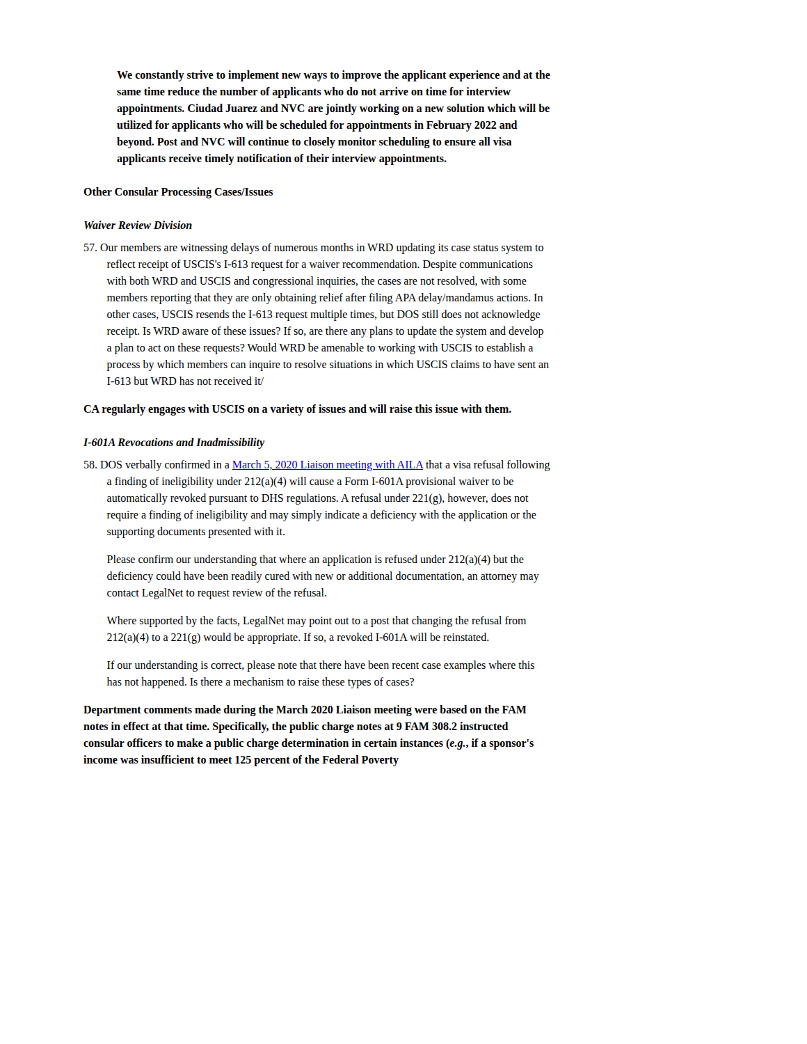We constantly strive to implement new ways to improve the applicant experience and at the same time reduce the number of applicants who do not arrive on time for interview appointments. Ciudad Juarez and NVC are jointly working on a new solution which will be utilized for applicants who will be scheduled for appointments in February 2022 and beyond. Post and NVC will continue to closely monitor scheduling to ensure all visa applicants receive timely notification of their interview appointments.
Other Consular Processing Cases/Issues
Waiver Review Division
57. Our members are witnessing delays of numerous months in WRD updating its case status system to reflect receipt of USCIS's I-613 request for a waiver recommendation. Despite communications with both WRD and USCIS and congressional inquiries, the cases are not resolved, with some members reporting that they are only obtaining relief after filing APA delay/mandamus actions. In other cases, USCIS resends the I-613 request multiple times, but DOS still does not acknowledge receipt. Is WRD aware of these issues? If so, are there any plans to update the system and develop a plan to act on these requests? Would WRD be amenable to working with USCIS to establish a process by which members can inquire to resolve situations in which USCIS claims to have sent an I-613 but WRD has not received it/
CA regularly engages with USCIS on a variety of issues and will raise this issue with them.
I-601A Revocations and Inadmissibility
58. DOS verbally confirmed in a March 5, 2020 Liaison meeting with AILA that a visa refusal following a finding of ineligibility under 212(a)(4) will cause a Form I-601A provisional waiver to be automatically revoked pursuant to DHS regulations. A refusal under 221(g), however, does not require a finding of ineligibility and may simply indicate a deficiency with the application or the supporting documents presented with it.
Please confirm our understanding that where an application is refused under 212(a)(4) but the deficiency could have been readily cured with new or additional documentation, an attorney may contact LegalNet to request review of the refusal.
Where supported by the facts, LegalNet may point out to a post that changing the refusal from 212(a)(4) to a 221(g) would be appropriate. If so, a revoked I-601A will be reinstated.
If our understanding is correct, please note that there have been recent case examples where this has not happened. Is there a mechanism to raise these types of cases?
Department comments made during the March 2020 Liaison meeting were based on the FAM notes in effect at that time. Specifically, the public charge notes at 9 FAM 308.2 instructed consular officers to make a public charge determination in certain instances (e.g., if a sponsor's income was insufficient to meet 125 percent of the Federal Poverty